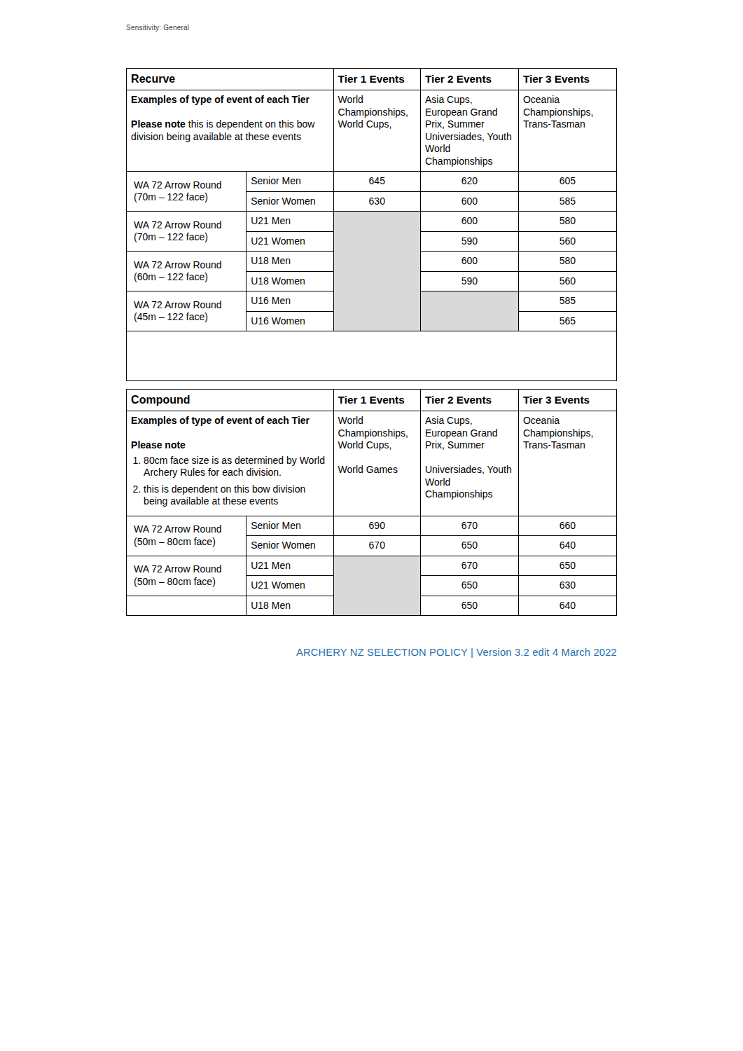Sensitivity: General
| Recurve | Tier 1 Events | Tier 2 Events | Tier 3 Events |
| Examples of type of event of each Tier Please note this is dependent on this bow division being available at these events | World Championships, World Cups, | Asia Cups, European Grand Prix, Summer Universiades, Youth World Championships | Oceania Championships, Trans-Tasman |
| WA 72 Arrow Round (70m – 122 face) | Senior Men | 645 | 620 | 605 |
| Senior Women | 630 | 600 | 585 |
| WA 72 Arrow Round (70m – 122 face) | U21 Men | | 600 | 580 |
| U21 Women | 590 | 560 |
| WA 72 Arrow Round (60m – 122 face) | U18 Men | 600 | 580 |
| U18 Women | 590 | 560 |
| WA 72 Arrow Round (45m – 122 face) | U16 Men | | 585 |
| U16 Women | 565 |
| Compound | Tier 1 Events | Tier 2 Events | Tier 3 Events |
| Examples of type of event of each Tier Please note 80cm face size is as determined by World Archery Rules for each division. this is dependent on this bow division being available at these events | World Championships, World Cups, World Games | Asia Cups, European Grand Prix, Summer Universiades, Youth World Championships | Oceania Championships, Trans-Tasman |
| WA 72 Arrow Round (50m – 80cm face) | Senior Men | 690 | 670 | 660 |
| Senior Women | 670 | 650 | 640 |
| WA 72 Arrow Round (50m – 80cm face) | U21 Men | | 670 | 650 |
| U21 Women | 650 | 630 |
| | U18 Men | 650 | 640 |
ARCHERY NZ SELECTION POLICY | Version 3.2 edit 4 March 2022